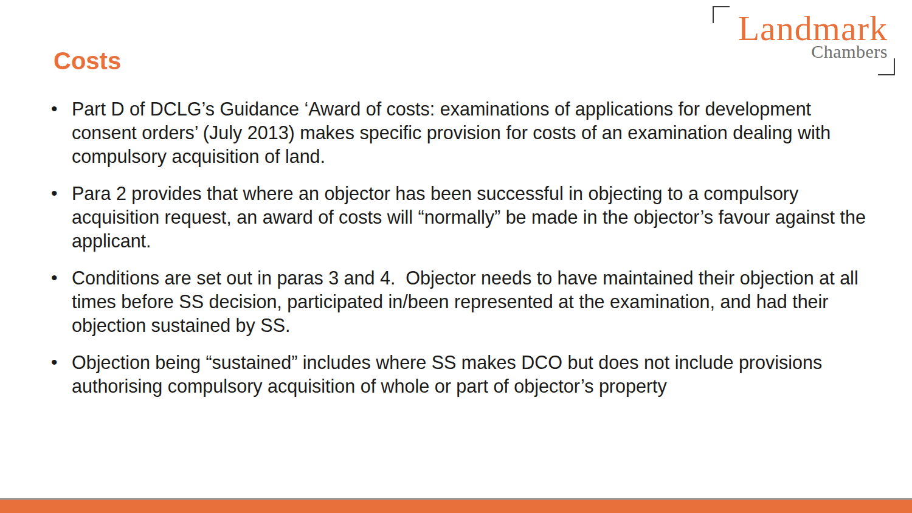Landmark
Chambers
Costs
Part D of DCLG’s Guidance ‘Award of costs: examinations of applications for development consent orders’ (July 2013) makes specific provision for costs of an examination dealing with compulsory acquisition of land.
Para 2 provides that where an objector has been successful in objecting to a compulsory acquisition request, an award of costs will “normally” be made in the objector’s favour against the applicant.
Conditions are set out in paras 3 and 4. Objector needs to have maintained their objection at all times before SS decision, participated in/been represented at the examination, and had their objection sustained by SS.
Objection being “sustained” includes where SS makes DCO but does not include provisions authorising compulsory acquisition of whole or part of objector’s property